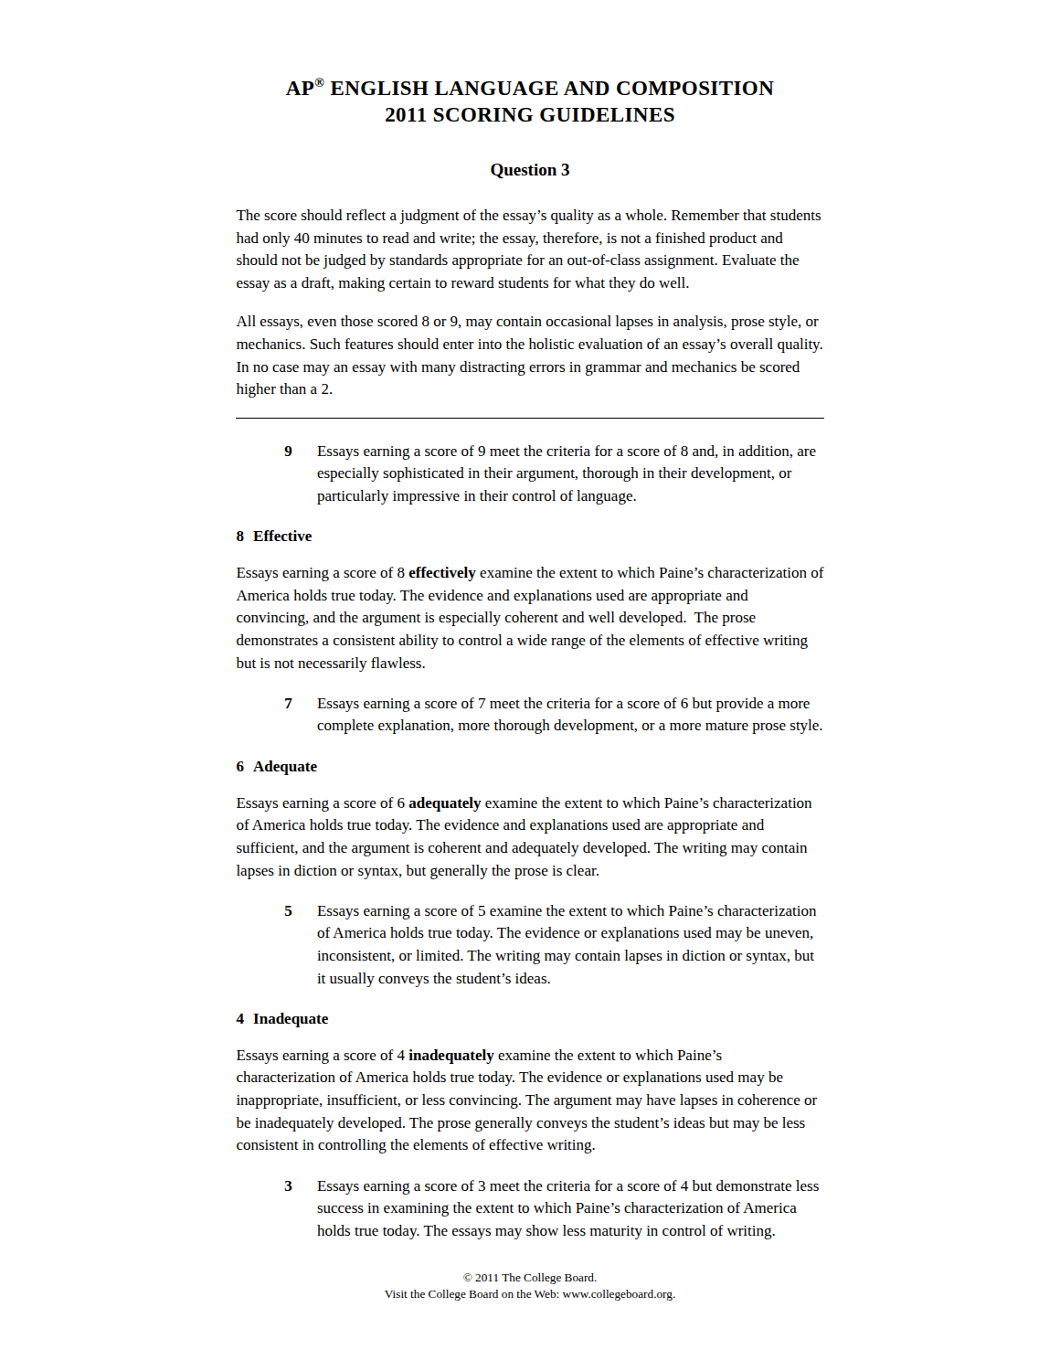AP® ENGLISH LANGUAGE AND COMPOSITION 2011 SCORING GUIDELINES
Question 3
The score should reflect a judgment of the essay’s quality as a whole. Remember that students had only 40 minutes to read and write; the essay, therefore, is not a finished product and should not be judged by standards appropriate for an out-of-class assignment. Evaluate the essay as a draft, making certain to reward students for what they do well.
All essays, even those scored 8 or 9, may contain occasional lapses in analysis, prose style, or mechanics. Such features should enter into the holistic evaluation of an essay’s overall quality. In no case may an essay with many distracting errors in grammar and mechanics be scored higher than a 2.
9
Essays earning a score of 9 meet the criteria for a score of 8 and, in addition, are especially sophisticated in their argument, thorough in their development, or particularly impressive in their control of language.
8 Effective
Essays earning a score of 8 effectively examine the extent to which Paine’s characterization of America holds true today. The evidence and explanations used are appropriate and convincing, and the argument is especially coherent and well developed. The prose demonstrates a consistent ability to control a wide range of the elements of effective writing but is not necessarily flawless.
7
Essays earning a score of 7 meet the criteria for a score of 6 but provide a more complete explanation, more thorough development, or a more mature prose style.
6 Adequate
Essays earning a score of 6 adequately examine the extent to which Paine’s characterization of America holds true today. The evidence and explanations used are appropriate and sufficient, and the argument is coherent and adequately developed. The writing may contain lapses in diction or syntax, but generally the prose is clear.
5
Essays earning a score of 5 examine the extent to which Paine’s characterization of America holds true today. The evidence or explanations used may be uneven, inconsistent, or limited. The writing may contain lapses in diction or syntax, but it usually conveys the student’s ideas.
4 Inadequate
Essays earning a score of 4 inadequately examine the extent to which Paine’s characterization of America holds true today. The evidence or explanations used may be inappropriate, insufficient, or less convincing. The argument may have lapses in coherence or be inadequately developed. The prose generally conveys the student’s ideas but may be less consistent in controlling the elements of effective writing.
3
Essays earning a score of 3 meet the criteria for a score of 4 but demonstrate less success in examining the extent to which Paine’s characterization of America holds true today. The essays may show less maturity in control of writing.
© 2011 The College Board.
Visit the College Board on the Web: www.collegeboard.org.